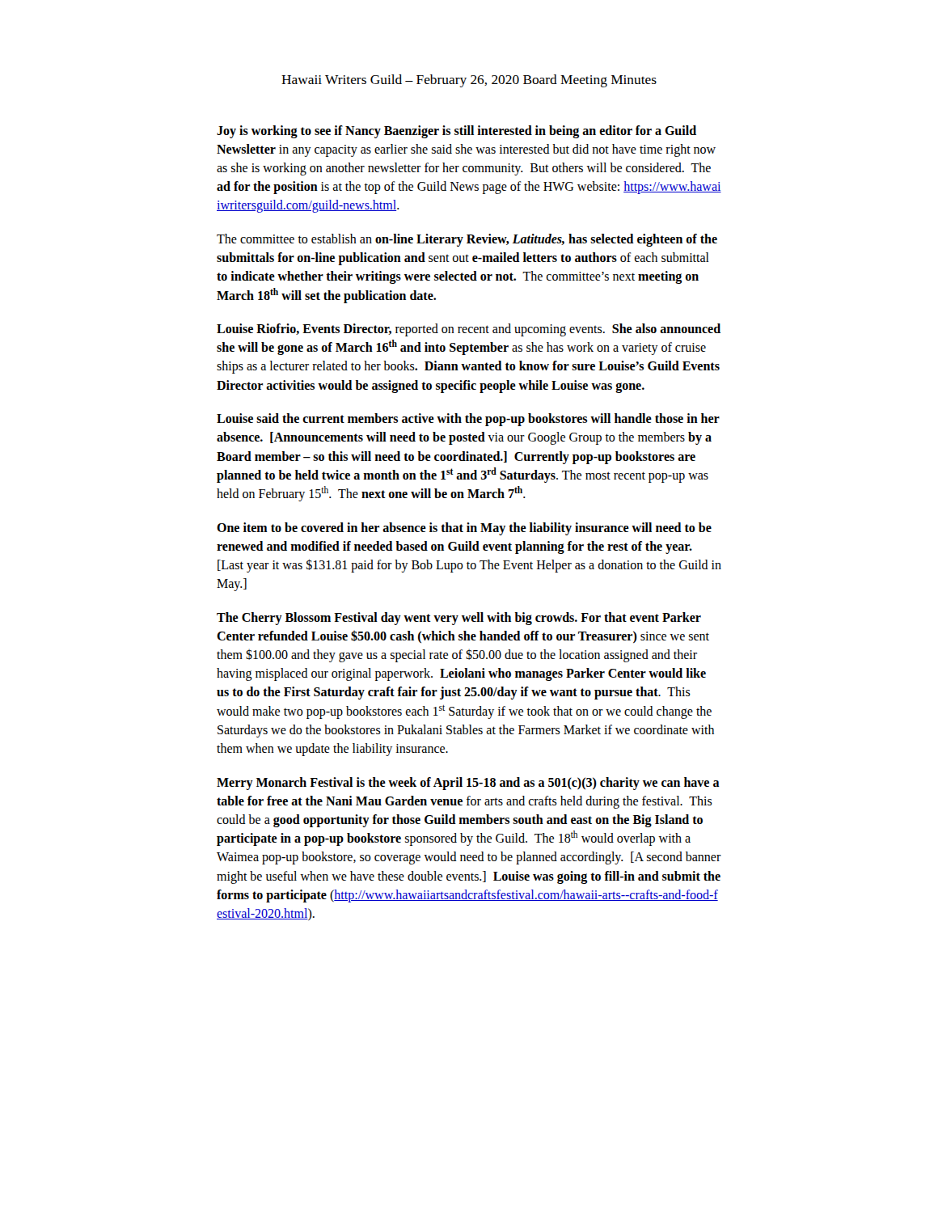Hawaii Writers Guild – February 26, 2020 Board Meeting Minutes
Joy is working to see if Nancy Baenziger is still interested in being an editor for a Guild Newsletter in any capacity as earlier she said she was interested but did not have time right now as she is working on another newsletter for her community. But others will be considered. The ad for the position is at the top of the Guild News page of the HWG website: https://www.hawaiiwritersguild.com/guild-news.html.
The committee to establish an on-line Literary Review, Latitudes, has selected eighteen of the submittals for on-line publication and sent out e-mailed letters to authors of each submittal to indicate whether their writings were selected or not. The committee’s next meeting on March 18th will set the publication date.
Louise Riofrio, Events Director, reported on recent and upcoming events. She also announced she will be gone as of March 16th and into September as she has work on a variety of cruise ships as a lecturer related to her books. Diann wanted to know for sure Louise’s Guild Events Director activities would be assigned to specific people while Louise was gone.
Louise said the current members active with the pop-up bookstores will handle those in her absence. [Announcements will need to be posted via our Google Group to the members by a Board member – so this will need to be coordinated.] Currently pop-up bookstores are planned to be held twice a month on the 1st and 3rd Saturdays. The most recent pop-up was held on February 15th. The next one will be on March 7th.
One item to be covered in her absence is that in May the liability insurance will need to be renewed and modified if needed based on Guild event planning for the rest of the year. [Last year it was $131.81 paid for by Bob Lupo to The Event Helper as a donation to the Guild in May.]
The Cherry Blossom Festival day went very well with big crowds. For that event Parker Center refunded Louise $50.00 cash (which she handed off to our Treasurer) since we sent them $100.00 and they gave us a special rate of $50.00 due to the location assigned and their having misplaced our original paperwork. Leiolani who manages Parker Center would like us to do the First Saturday craft fair for just 25.00/day if we want to pursue that. This would make two pop-up bookstores each 1st Saturday if we took that on or we could change the Saturdays we do the bookstores in Pukalani Stables at the Farmers Market if we coordinate with them when we update the liability insurance.
Merry Monarch Festival is the week of April 15-18 and as a 501(c)(3) charity we can have a table for free at the Nani Mau Garden venue for arts and crafts held during the festival. This could be a good opportunity for those Guild members south and east on the Big Island to participate in a pop-up bookstore sponsored by the Guild. The 18th would overlap with a Waimea pop-up bookstore, so coverage would need to be planned accordingly. [A second banner might be useful when we have these double events.] Louise was going to fill-in and submit the forms to participate (http://www.hawaiiartsandcraftsfestival.com/hawaii-arts--crafts-and-food-festival-2020.html).